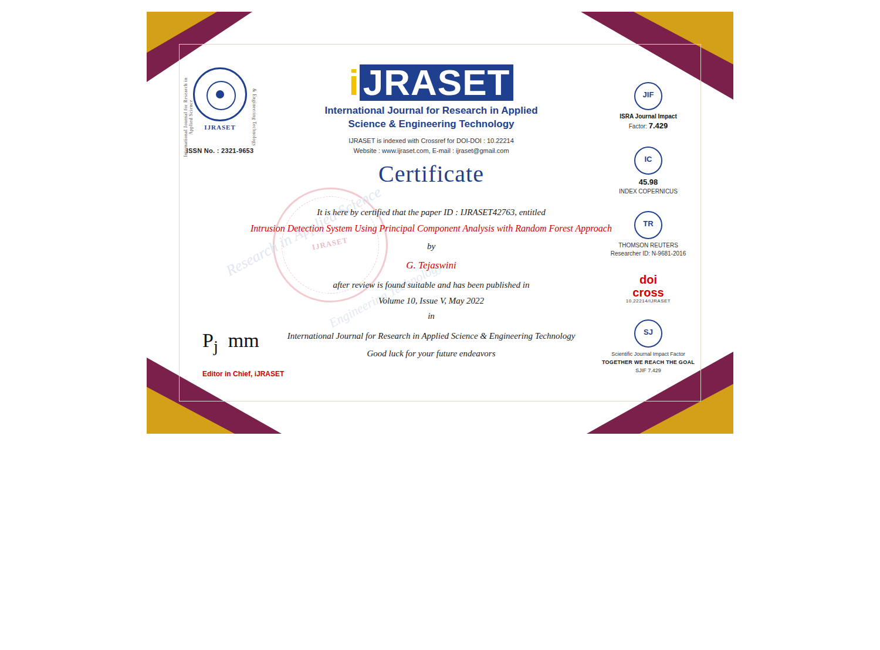International Journal for Research in Applied Science
& Engineering Technology
IJRASET
ISSN No. : 2321-9653
iJRASET
International Journal for Research in Applied
Science & Engineering Technology
IJRASET is indexed with Crossref for DOI-DOI : 10.22214
Website : www.ijraset.com, E-mail : ijraset@gmail.com
Certificate
IJRASET
Research in Applied Science
Engineering Technology
It is here by certified that the paper ID : IJRASET42763, entitled Intrusion Detection System Using Principal Component Analysis with Random Forest Approach by G. Tejaswini after review is found suitable and has been published in Volume 10, Issue V, May 2022 in International Journal for Research in Applied Science & Engineering Technology Good luck for your future endeavors
Pj mm
Editor in Chief, iJRASET
JIF ISRA Journal Impact
Factor: 7.429
IC 45.98
INDEX COPERNICUS
TR THOMSON REUTERS
Researcher ID: N-9681-2016
doi
cross10.22214/IJRASET
SJ Scientific Journal Impact Factor
TOGETHER WE REACH THE GOAL
SJIF 7.429